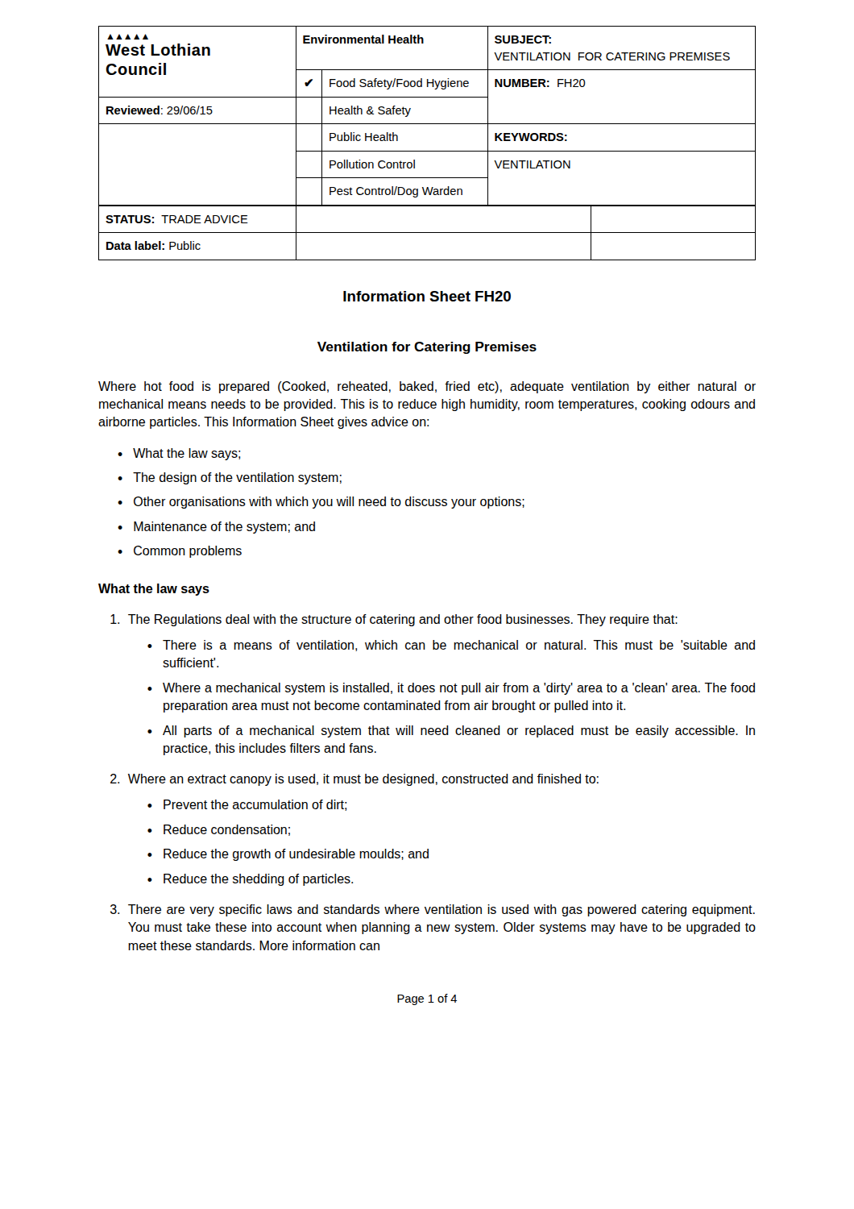| ▲▲▲▲▲ West Lothian Council | Environmental Health | SUBJECT: VENTILATION FOR CATERING PREMISES |
| ✔ | Food Safety/Food Hygiene | NUMBER: FH20 |
| Reviewed : 29/06/15 | | Health & Safety |
| | | Public Health | KEYWORDS: |
| | Pollution Control | VENTILATION |
| | Pest Control/Dog Warden |
| STATUS: TRADE ADVICE | | |
| Data label: Public | | |
Information Sheet FH20
Ventilation for Catering Premises
Where hot food is prepared (Cooked, reheated, baked, fried etc), adequate ventilation by either natural or mechanical means needs to be provided. This is to reduce high humidity, room temperatures, cooking odours and airborne particles. This Information Sheet gives advice on:
What the law says;
The design of the ventilation system;
Other organisations with which you will need to discuss your options;
Maintenance of the system; and
Common problems
What the law says
The Regulations deal with the structure of catering and other food businesses. They require that:
There is a means of ventilation, which can be mechanical or natural. This must be 'suitable and sufficient'.
Where a mechanical system is installed, it does not pull air from a 'dirty' area to a 'clean' area. The food preparation area must not become contaminated from air brought or pulled into it.
All parts of a mechanical system that will need cleaned or replaced must be easily accessible. In practice, this includes filters and fans.
Where an extract canopy is used, it must be designed, constructed and finished to:
Prevent the accumulation of dirt;
Reduce condensation;
Reduce the growth of undesirable moulds; and
Reduce the shedding of particles.
There are very specific laws and standards where ventilation is used with gas powered catering equipment. You must take these into account when planning a new system. Older systems may have to be upgraded to meet these standards. More information can
Page 1 of 4